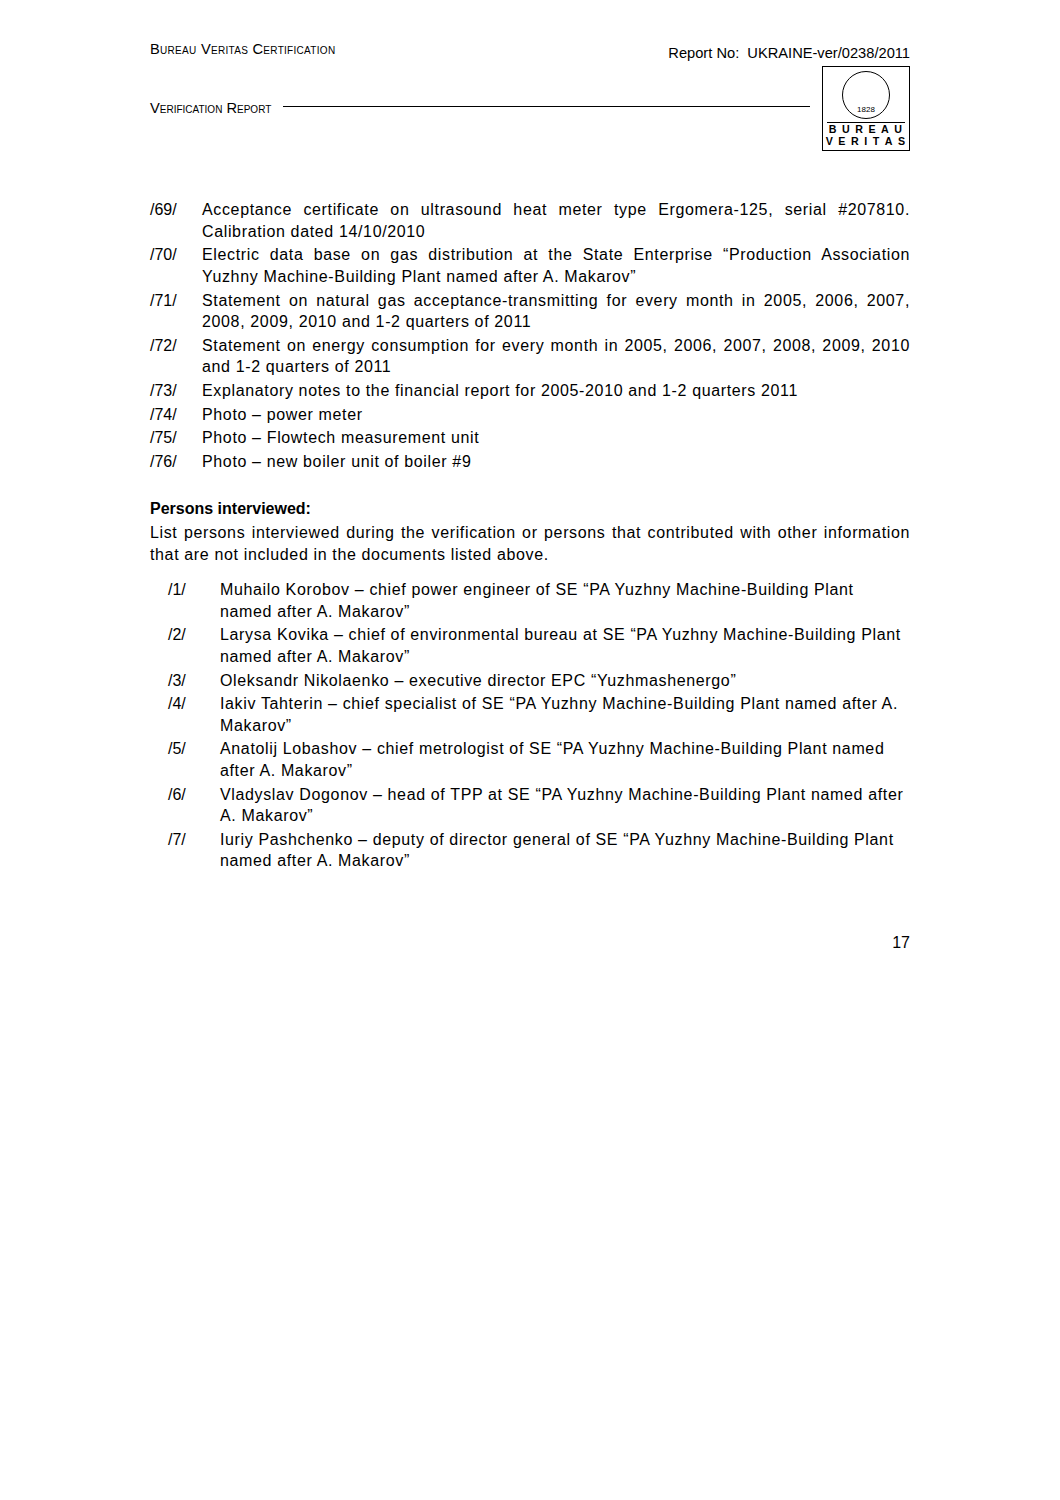Bureau Veritas Certification
Report No: UKRAINE-ver/0238/2011
Verification Report
1828
B U R E A U
V E R I T A S
/69/Acceptance certificate on ultrasound heat meter type Ergomera-125, serial #207810. Calibration dated 14/10/2010
/70/Electric data base on gas distribution at the State Enterprise “Production Association Yuzhny Machine-Building Plant named after A. Makarov”
/71/Statement on natural gas acceptance-transmitting for every month in 2005, 2006, 2007, 2008, 2009, 2010 and 1-2 quarters of 2011
/72/Statement on energy consumption for every month in 2005, 2006, 2007, 2008, 2009, 2010 and 1-2 quarters of 2011
/73/Explanatory notes to the financial report for 2005-2010 and 1-2 quarters 2011
/74/Photo – power meter
/75/Photo – Flowtech measurement unit
/76/Photo – new boiler unit of boiler #9
Persons interviewed:
List persons interviewed during the verification or persons that contributed with other information that are not included in the documents listed above.
/1/Muhailo Korobov – chief power engineer of SE “PA Yuzhny Machine-Building Plant named after A. Makarov”
/2/Larysa Kovika – chief of environmental bureau at SE “PA Yuzhny Machine-Building Plant named after A. Makarov”
/3/Oleksandr Nikolaenko – executive director EPC “Yuzhmashenergo”
/4/Iakiv Tahterin – chief specialist of SE “PA Yuzhny Machine-Building Plant named after A. Makarov”
/5/Anatolij Lobashov – chief metrologist of SE “PA Yuzhny Machine-Building Plant named after A. Makarov”
/6/Vladyslav Dogonov – head of TPP at SE “PA Yuzhny Machine-Building Plant named after A. Makarov”
/7/Iuriy Pashchenko – deputy of director general of SE “PA Yuzhny Machine-Building Plant named after A. Makarov”
17